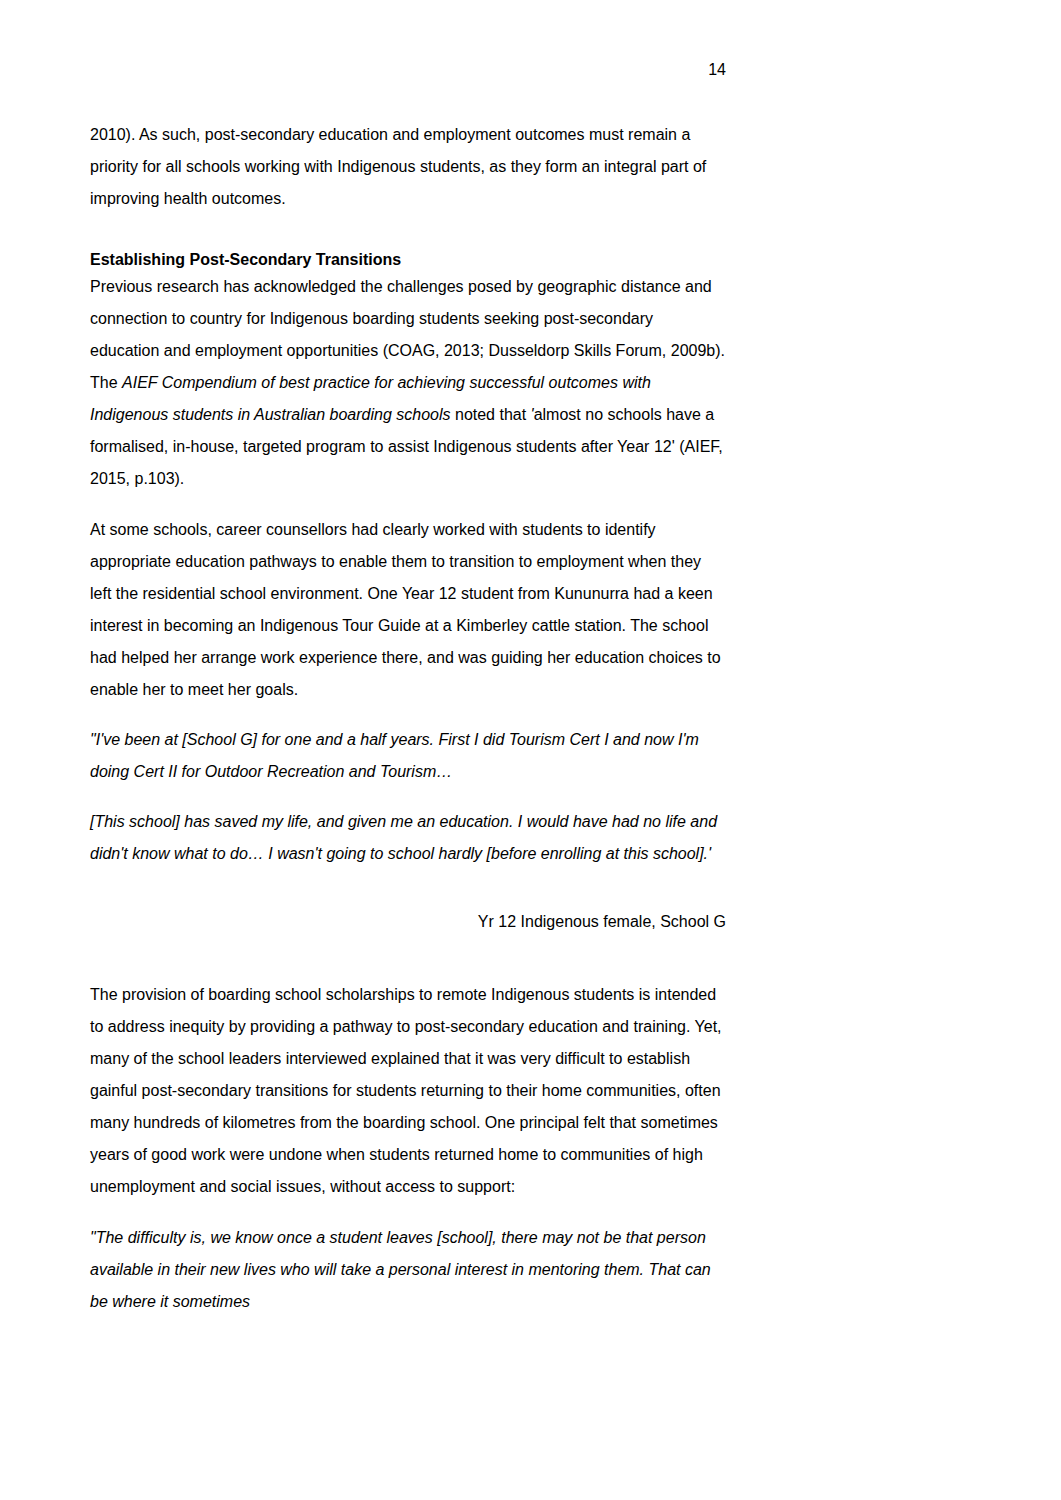14
2010). As such, post-secondary education and employment outcomes must remain a priority for all schools working with Indigenous students, as they form an integral part of improving health outcomes.
Establishing Post-Secondary Transitions
Previous research has acknowledged the challenges posed by geographic distance and connection to country for Indigenous boarding students seeking post-secondary education and employment opportunities (COAG, 2013; Dusseldorp Skills Forum, 2009b). The AIEF Compendium of best practice for achieving successful outcomes with Indigenous students in Australian boarding schools noted that 'almost no schools have a formalised, in-house, targeted program to assist Indigenous students after Year 12' (AIEF, 2015, p.103).
At some schools, career counsellors had clearly worked with students to identify appropriate education pathways to enable them to transition to employment when they left the residential school environment. One Year 12 student from Kununurra had a keen interest in becoming an Indigenous Tour Guide at a Kimberley cattle station. The school had helped her arrange work experience there, and was guiding her education choices to enable her to meet her goals.
"I've been at [School G] for one and a half years. First I did Tourism Cert I and now I'm doing Cert II for Outdoor Recreation and Tourism…
[This school] has saved my life, and given me an education. I would have had no life and didn't know what to do… I wasn't going to school hardly [before enrolling at this school].'
Yr 12 Indigenous female, School G
The provision of boarding school scholarships to remote Indigenous students is intended to address inequity by providing a pathway to post-secondary education and training. Yet, many of the school leaders interviewed explained that it was very difficult to establish gainful post-secondary transitions for students returning to their home communities, often many hundreds of kilometres from the boarding school. One principal felt that sometimes years of good work were undone when students returned home to communities of high unemployment and social issues, without access to support:
"The difficulty is, we know once a student leaves [school], there may not be that person available in their new lives who will take a personal interest in mentoring them. That can be where it sometimes